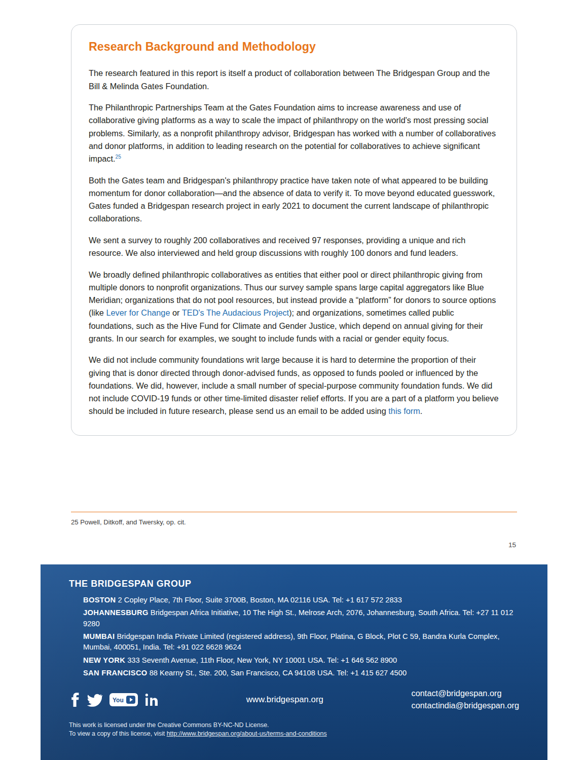Research Background and Methodology
The research featured in this report is itself a product of collaboration between The Bridgespan Group and the Bill & Melinda Gates Foundation.
The Philanthropic Partnerships Team at the Gates Foundation aims to increase awareness and use of collaborative giving platforms as a way to scale the impact of philanthropy on the world's most pressing social problems. Similarly, as a nonprofit philanthropy advisor, Bridgespan has worked with a number of collaboratives and donor platforms, in addition to leading research on the potential for collaboratives to achieve significant impact.25
Both the Gates team and Bridgespan's philanthropy practice have taken note of what appeared to be building momentum for donor collaboration—and the absence of data to verify it. To move beyond educated guesswork, Gates funded a Bridgespan research project in early 2021 to document the current landscape of philanthropic collaborations.
We sent a survey to roughly 200 collaboratives and received 97 responses, providing a unique and rich resource. We also interviewed and held group discussions with roughly 100 donors and fund leaders.
We broadly defined philanthropic collaboratives as entities that either pool or direct philanthropic giving from multiple donors to nonprofit organizations. Thus our survey sample spans large capital aggregators like Blue Meridian; organizations that do not pool resources, but instead provide a “platform” for donors to source options (like Lever for Change or TED's The Audacious Project); and organizations, sometimes called public foundations, such as the Hive Fund for Climate and Gender Justice, which depend on annual giving for their grants. In our search for examples, we sought to include funds with a racial or gender equity focus.
We did not include community foundations writ large because it is hard to determine the proportion of their giving that is donor directed through donor-advised funds, as opposed to funds pooled or influenced by the foundations. We did, however, include a small number of special-purpose community foundation funds. We did not include COVID-19 funds or other time-limited disaster relief efforts. If you are a part of a platform you believe should be included in future research, please send us an email to be added using this form.
25 Powell, Ditkoff, and Twersky, op. cit.
15
THE BRIDGESPAN GROUP
BOSTON 2 Copley Place, 7th Floor, Suite 3700B, Boston, MA 02116 USA. Tel: +1 617 572 2833
JOHANNESBURG Bridgespan Africa Initiative, 10 The High St., Melrose Arch, 2076, Johannesburg, South Africa. Tel: +27 11 012 9280
MUMBAI Bridgespan India Private Limited (registered address), 9th Floor, Platina, G Block, Plot C 59, Bandra Kurla Complex, Mumbai, 400051, India. Tel: +91 022 6628 9624
NEW YORK 333 Seventh Avenue, 11th Floor, New York, NY 10001 USA. Tel: +1 646 562 8900
SAN FRANCISCO 88 Kearny St., Ste. 200, San Francisco, CA 94108 USA. Tel: +1 415 627 4500
You
www.bridgespan.org
contact@bridgespan.org contactindia@bridgespan.org
This work is licensed under the Creative Commons BY-NC-ND License.
To view a copy of this license, visit http://www.bridgespan.org/about-us/terms-and-conditions